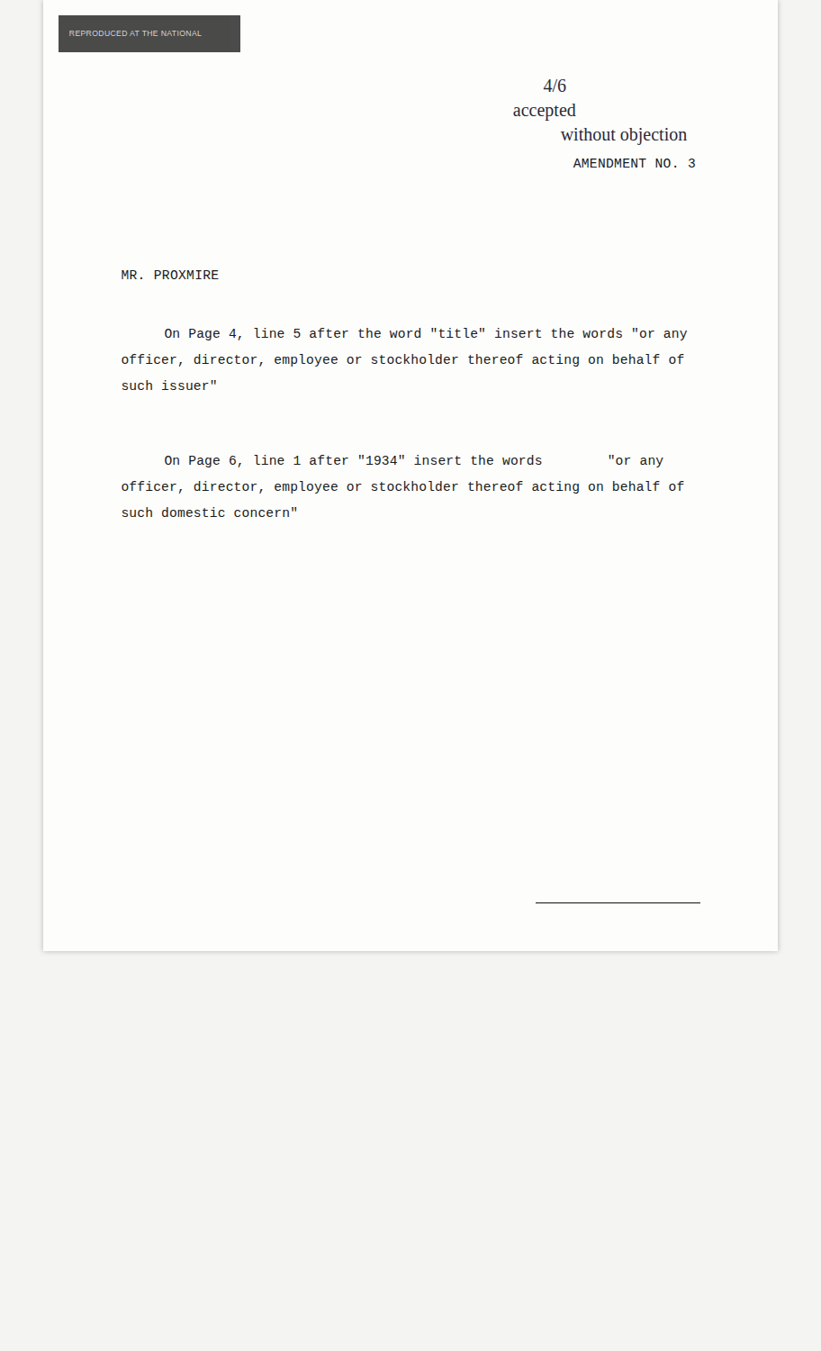REPRODUCED AT THE NATIONAL ARCHIVES
4/6 accepted without objection
AMENDMENT NO. 3
MR. PROXMIRE
On Page 4, line 5 after the word "title" insert the words "or any officer, director, employee or stockholder thereof acting on behalf of such issuer"
On Page 6, line 1 after "1934" insert the words "or any officer, director, employee or stockholder thereof acting on behalf of such domestic concern"